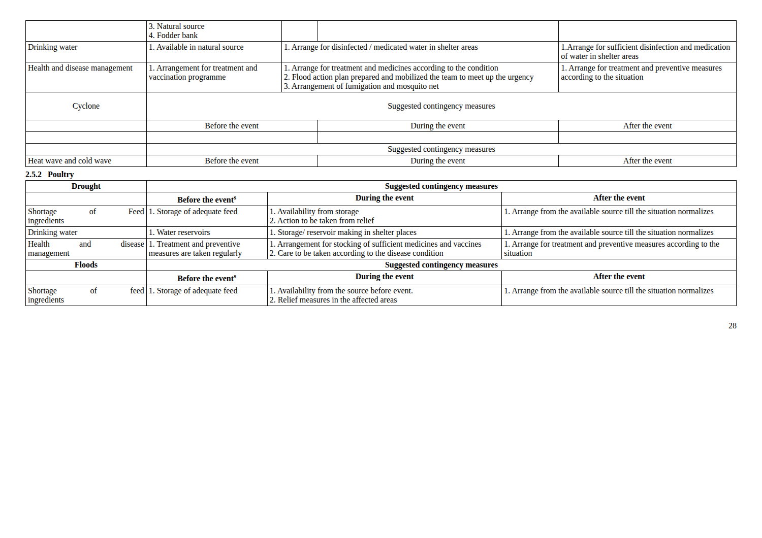| | 3. Natural source 4. Fodder bank | | | |
| Drinking water | 1. Available in natural source | 1. Arrange for disinfected / medicated water in shelter areas | 1.Arrange for sufficient disinfection and medication of water in shelter areas |
| Health and disease management | 1. Arrangement for treatment and vaccination programme | 1. Arrange for treatment and medicines according to the condition 2. Flood action plan prepared and mobilized the team to meet up the urgency 3. Arrangement of fumigation and mosquito net | 1. Arrange for treatment and preventive measures according to the situation |
| Cyclone | Suggested contingency measures |
| | Before the event | During the event | After the event |
| | Suggested contingency measures |
| Heat wave and cold wave | Before the event | During the event | After the event |
2.5.2 Poultry
| Drought | Suggested contingency measures |
| | Before the event s | During the event | After the event |
| Shortage of Feed ingredients | 1. Storage of adequate feed | 1. Availability from storage 2. Action to be taken from relief | 1. Arrange from the available source till the situation normalizes |
| Drinking water | 1. Water reservoirs | 1. Storage/ reservoir making in shelter places | 1. Arrange from the available source till the situation normalizes |
| Health and disease management | 1. Treatment and preventive measures are taken regularly | 1. Arrangement for stocking of sufficient medicines and vaccines 2. Care to be taken according to the disease condition | 1. Arrange for treatment and preventive measures according to the situation |
| Floods | Suggested contingency measures |
| | Before the event s | During the event | After the event |
| Shortage of feed ingredients | 1. Storage of adequate feed | 1. Availability from the source before event. 2. Relief measures in the affected areas | 1. Arrange from the available source till the situation normalizes |
28